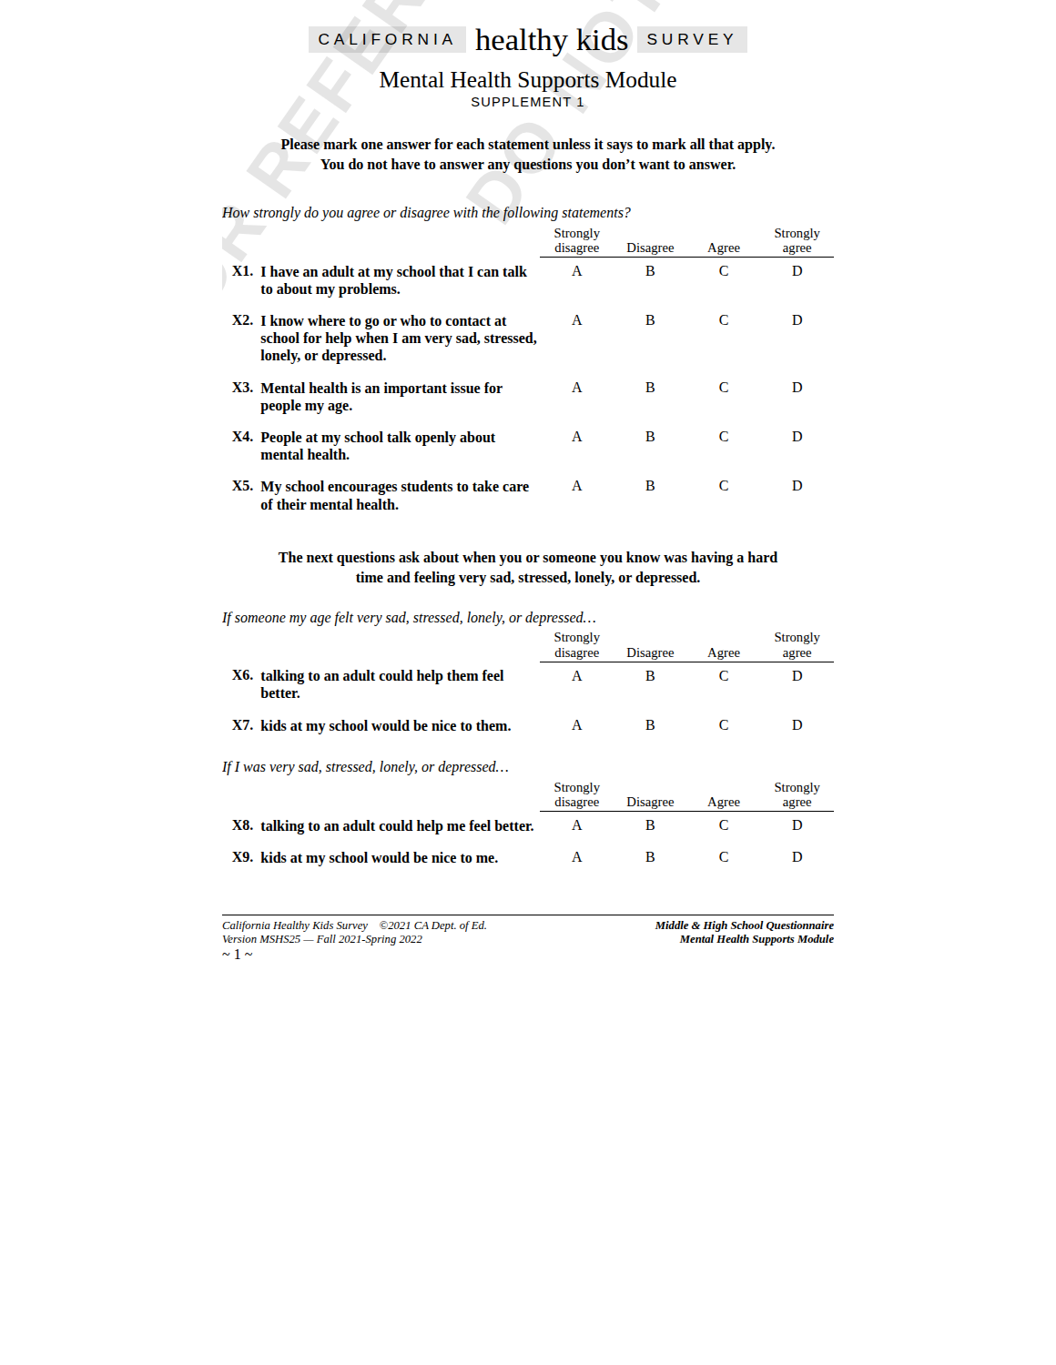FOR REFERENCE ONLY
DO NOT COPY
CALIFORNIA healthy kids SURVEY
Mental Health Supports Module
SUPPLEMENT 1
Please mark one answer for each statement unless it says to mark all that apply.
You do not have to answer any questions you don’t want to answer.
How strongly do you agree or disagree with the following statements?
| | | Strongly disagree | Disagree | Agree | Strongly agree |
| --- | --- | --- | --- | --- | --- |
| X1. | I have an adult at my school that I can talk to about my problems. | A | B | C | D |
| X2. | I know where to go or who to contact at school for help when I am very sad, stressed, lonely, or depressed. | A | B | C | D |
| X3. | Mental health is an important issue for people my age. | A | B | C | D |
| X4. | People at my school talk openly about mental health. | A | B | C | D |
| X5. | My school encourages students to take care of their mental health. | A | B | C | D |
The next questions ask about when you or someone you know was having a hard
time and feeling very sad, stressed, lonely, or depressed.
If someone my age felt very sad, stressed, lonely, or depressed…
| | | Strongly disagree | Disagree | Agree | Strongly agree |
| --- | --- | --- | --- | --- | --- |
| X6. | talking to an adult could help them feel better. | A | B | C | D |
| X7. | kids at my school would be nice to them. | A | B | C | D |
If I was very sad, stressed, lonely, or depressed…
| | | Strongly disagree | Disagree | Agree | Strongly agree |
| --- | --- | --- | --- | --- | --- |
| X8. | talking to an adult could help me feel better. | A | B | C | D |
| X9. | kids at my school would be nice to me. | A | B | C | D |
California Healthy Kids Survey ©2021 CA Dept. of Ed.
Version MSHS25 — Fall 2021-Spring 2022
Middle & High School Questionnaire
Mental Health Supports Module
~ 1 ~